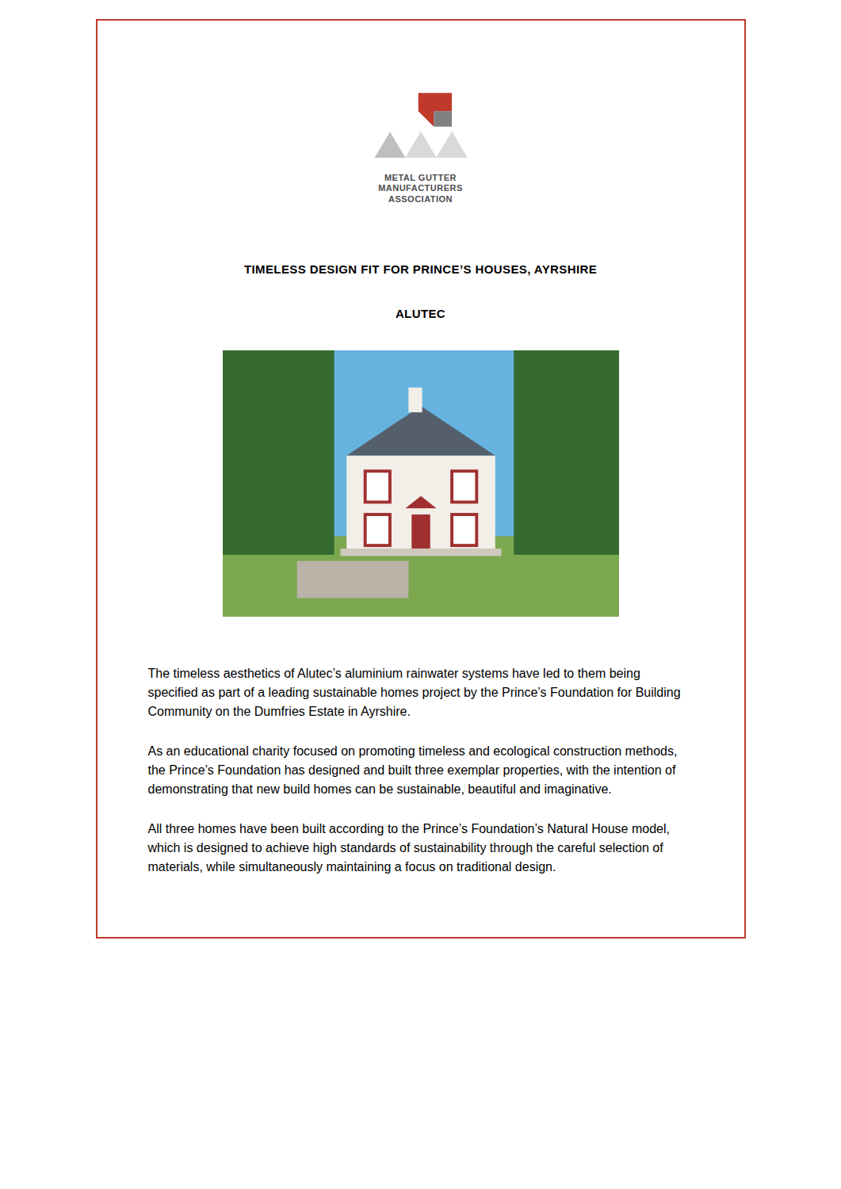METAL GUTTER
MANUFACTURERS
ASSOCIATION
Timeless Design Fit for Prince’s Houses, Ayrshire
Alutec
The timeless aesthetics of Alutec’s aluminium rainwater systems have led to them being specified as part of a leading sustainable homes project by the Prince’s Foundation for Building Community on the Dumfries Estate in Ayrshire.
As an educational charity focused on promoting timeless and ecological construction methods, the Prince’s Foundation has designed and built three exemplar properties, with the intention of demonstrating that new build homes can be sustainable, beautiful and imaginative.
All three homes have been built according to the Prince’s Foundation’s Natural House model, which is designed to achieve high standards of sustainability through the careful selection of materials, while simultaneously maintaining a focus on traditional design.